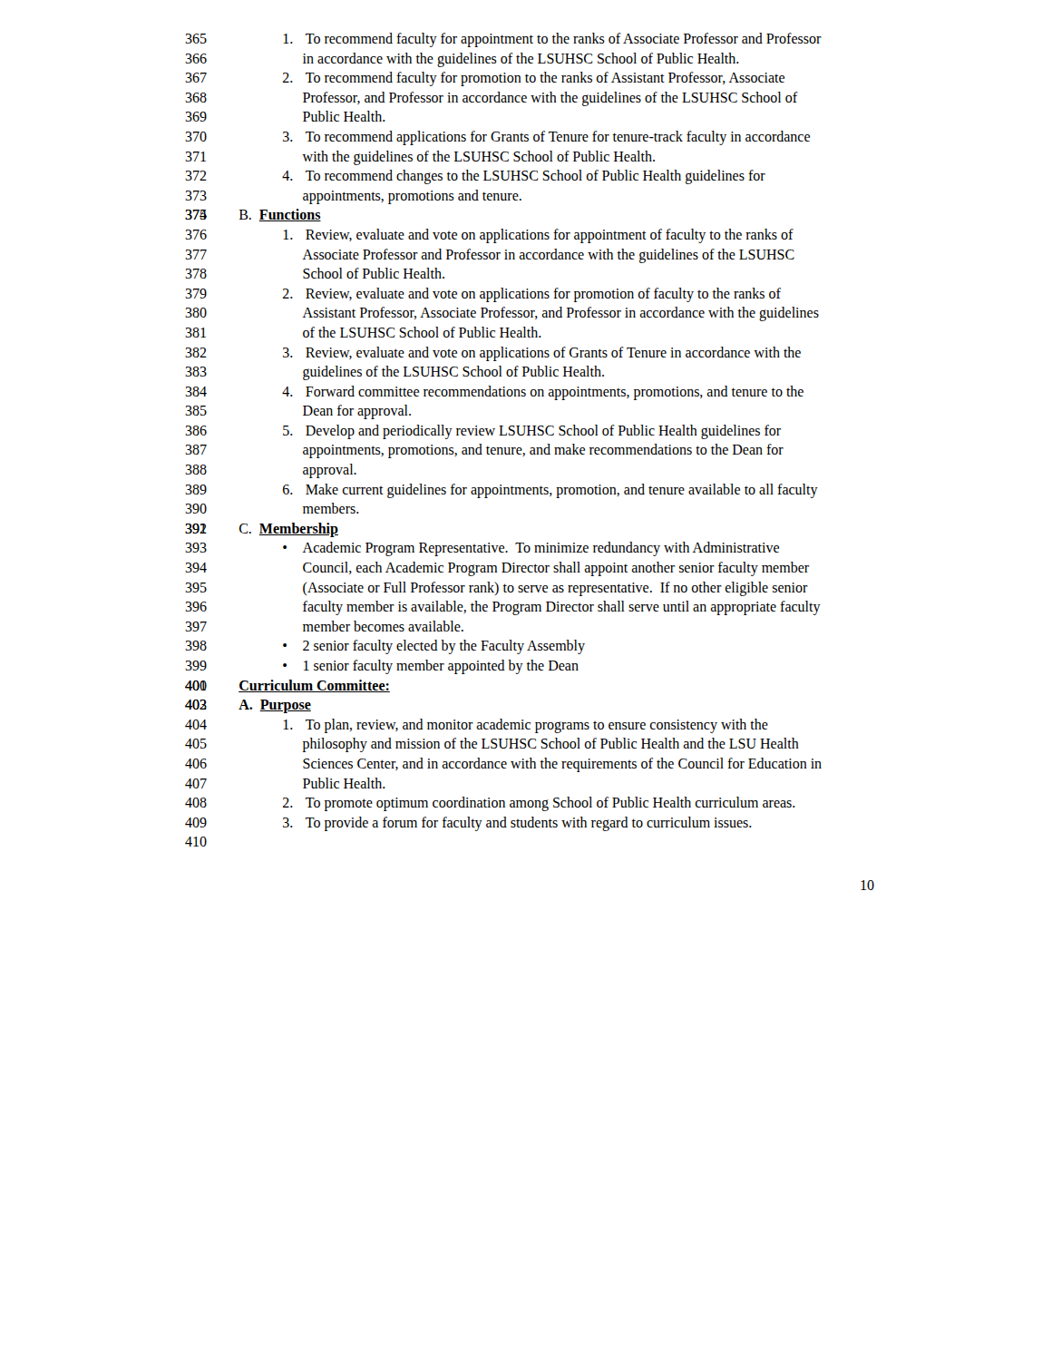3651. To recommend faculty for appointment to the ranks of Associate Professor and Professor
366 in accordance with the guidelines of the LSUHSC School of Public Health.
3672. To recommend faculty for promotion to the ranks of Assistant Professor, Associate
368 Professor, and Professor in accordance with the guidelines of the LSUHSC School of
369 Public Health.
3703. To recommend applications for Grants of Tenure for tenure-track faculty in accordance
371 with the guidelines of the LSUHSC School of Public Health.
3724. To recommend changes to the LSUHSC School of Public Health guidelines for
373 appointments, promotions and tenure.
374
375 B. Functions
3761. Review, evaluate and vote on applications for appointment of faculty to the ranks of
377 Associate Professor and Professor in accordance with the guidelines of the LSUHSC
378 School of Public Health.
3792. Review, evaluate and vote on applications for promotion of faculty to the ranks of
380 Assistant Professor, Associate Professor, and Professor in accordance with the guidelines
381 of the LSUHSC School of Public Health.
3823. Review, evaluate and vote on applications of Grants of Tenure in accordance with the
383 guidelines of the LSUHSC School of Public Health.
3844. Forward committee recommendations on appointments, promotions, and tenure to the
385 Dean for approval.
3865. Develop and periodically review LSUHSC School of Public Health guidelines for
387 appointments, promotions, and tenure, and make recommendations to the Dean for
388 approval.
3896. Make current guidelines for appointments, promotion, and tenure available to all faculty
390 members.
391
392 C. Membership
393•Academic Program Representative. To minimize redundancy with Administrative
394 Council, each Academic Program Director shall appoint another senior faculty member
395(Associate or Full Professor rank) to serve as representative. If no other eligible senior
396 faculty member is available, the Program Director shall serve until an appropriate faculty
397 member becomes available.
398•2 senior faculty elected by the Faculty Assembly
399•1 senior faculty member appointed by the Dean
400
401 Curriculum Committee:
402
403 A. Purpose
4041. To plan, review, and monitor academic programs to ensure consistency with the
405 philosophy and mission of the LSUHSC School of Public Health and the LSU Health
406 Sciences Center, and in accordance with the requirements of the Council for Education in
407 Public Health.
4082. To promote optimum coordination among School of Public Health curriculum areas.
4093. To provide a forum for faculty and students with regard to curriculum issues.
410
10